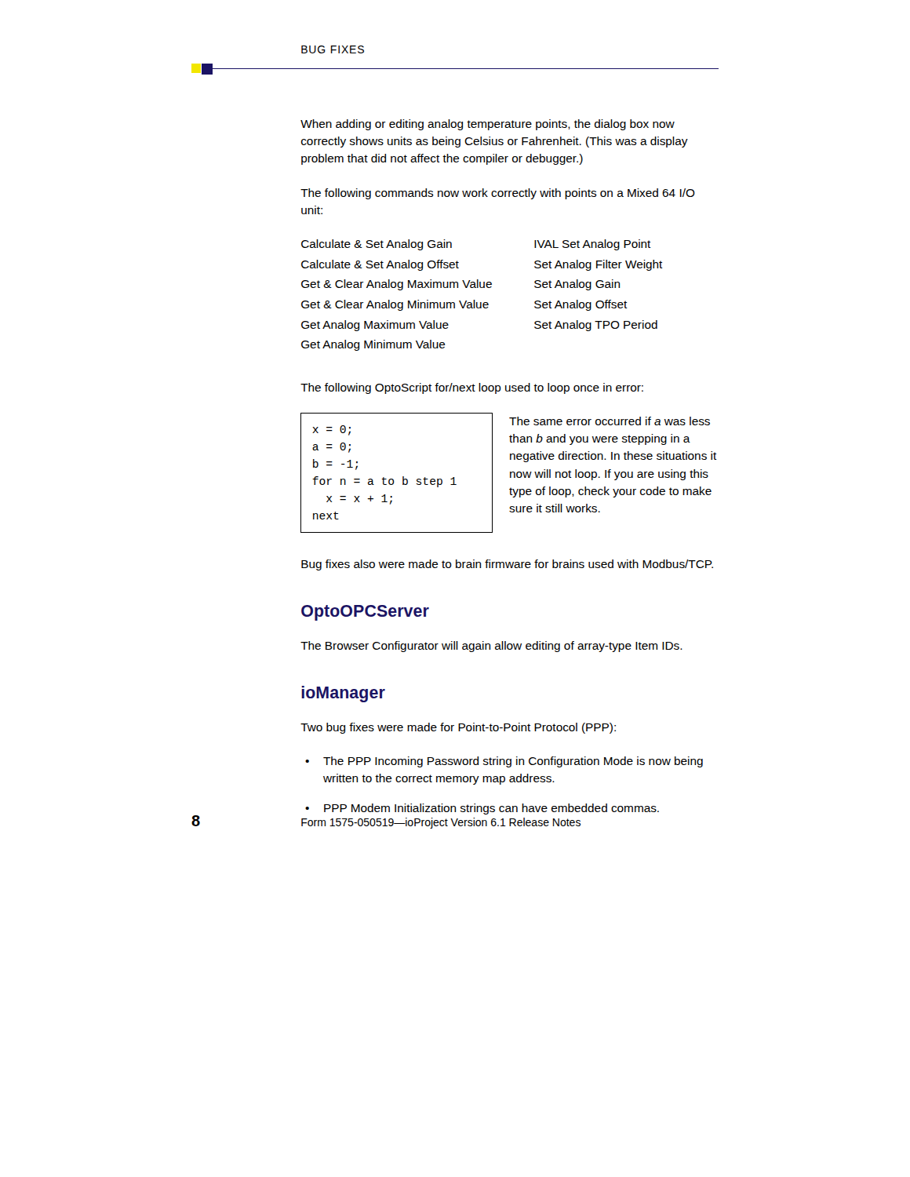BUG FIXES
When adding or editing analog temperature points, the dialog box now correctly shows units as being Celsius or Fahrenheit. (This was a display problem that did not affect the compiler or debugger.)
The following commands now work correctly with points on a Mixed 64 I/O unit:
| Calculate & Set Analog Gain | IVAL Set Analog Point |
| Calculate & Set Analog Offset | Set Analog Filter Weight |
| Get & Clear Analog Maximum Value | Set Analog Gain |
| Get & Clear Analog Minimum Value | Set Analog Offset |
| Get Analog Maximum Value | Set Analog TPO Period |
| Get Analog Minimum Value | |
The following OptoScript for/next loop used to loop once in error:
x = 0; a = 0; b = -1; for n = a to b step 1 x = x + 1; next
The same error occurred if a was less than b and you were stepping in a negative direction. In these situations it now will not loop. If you are using this type of loop, check your code to make sure it still works.
Bug fixes also were made to brain firmware for brains used with Modbus/TCP.
OptoOPCServer
The Browser Configurator will again allow editing of array-type Item IDs.
ioManager
Two bug fixes were made for Point-to-Point Protocol (PPP):
The PPP Incoming Password string in Configuration Mode is now being written to the correct memory map address.
PPP Modem Initialization strings can have embedded commas.
8
Form 1575-050519—ioProject Version 6.1 Release Notes